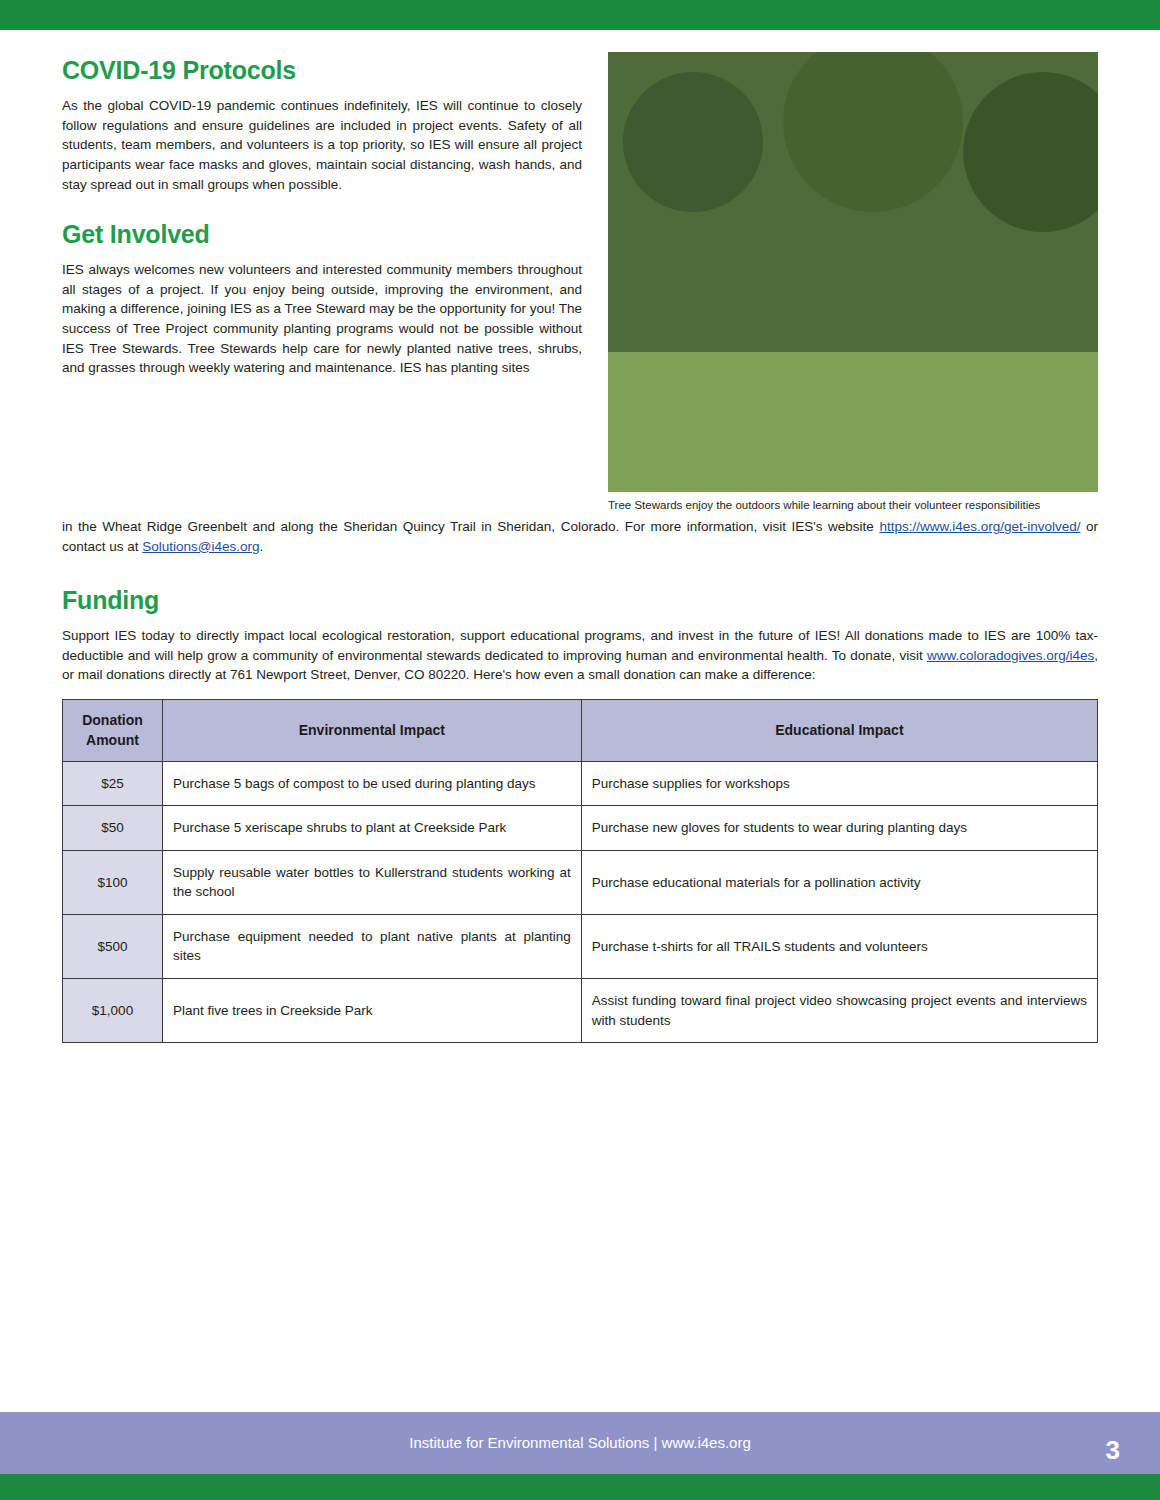COVID-19 Protocols
As the global COVID-19 pandemic continues indefinitely, IES will continue to closely follow regulations and ensure guidelines are included in project events. Safety of all students, team members, and volunteers is a top priority, so IES will ensure all project participants wear face masks and gloves, maintain social distancing, wash hands, and stay spread out in small groups when possible.
Get Involved
IES always welcomes new volunteers and interested community members throughout all stages of a project. If you enjoy being outside, improving the environment, and making a difference, joining IES as a Tree Steward may be the opportunity for you! The success of Tree Project community planting programs would not be possible without IES Tree Stewards. Tree Stewards help care for newly planted native trees, shrubs, and grasses through weekly watering and maintenance. IES has planting sites
Tree Stewards enjoy the outdoors while learning about their volunteer responsibilities
in the Wheat Ridge Greenbelt and along the Sheridan Quincy Trail in Sheridan, Colorado. For more information, visit IES's website https://www.i4es.org/get-involved/ or contact us at Solutions@i4es.org.
Funding
Support IES today to directly impact local ecological restoration, support educational programs, and invest in the future of IES! All donations made to IES are 100% tax-deductible and will help grow a community of environmental stewards dedicated to improving human and environmental health. To donate, visit www.coloradogives.org/i4es, or mail donations directly at 761 Newport Street, Denver, CO 80220. Here's how even a small donation can make a difference:
| Donation Amount | Environmental Impact | Educational Impact |
| --- | --- | --- |
| $25 | Purchase 5 bags of compost to be used during planting days | Purchase supplies for workshops |
| $50 | Purchase 5 xeriscape shrubs to plant at Creekside Park | Purchase new gloves for students to wear during planting days |
| $100 | Supply reusable water bottles to Kullerstrand students working at the school | Purchase educational materials for a pollination activity |
| $500 | Purchase equipment needed to plant native plants at planting sites | Purchase t-shirts for all TRAILS students and volunteers |
| $1,000 | Plant five trees in Creekside Park | Assist funding toward final project video showcasing project events and interviews with students |
Institute for Environmental Solutions | www.i4es.org
3